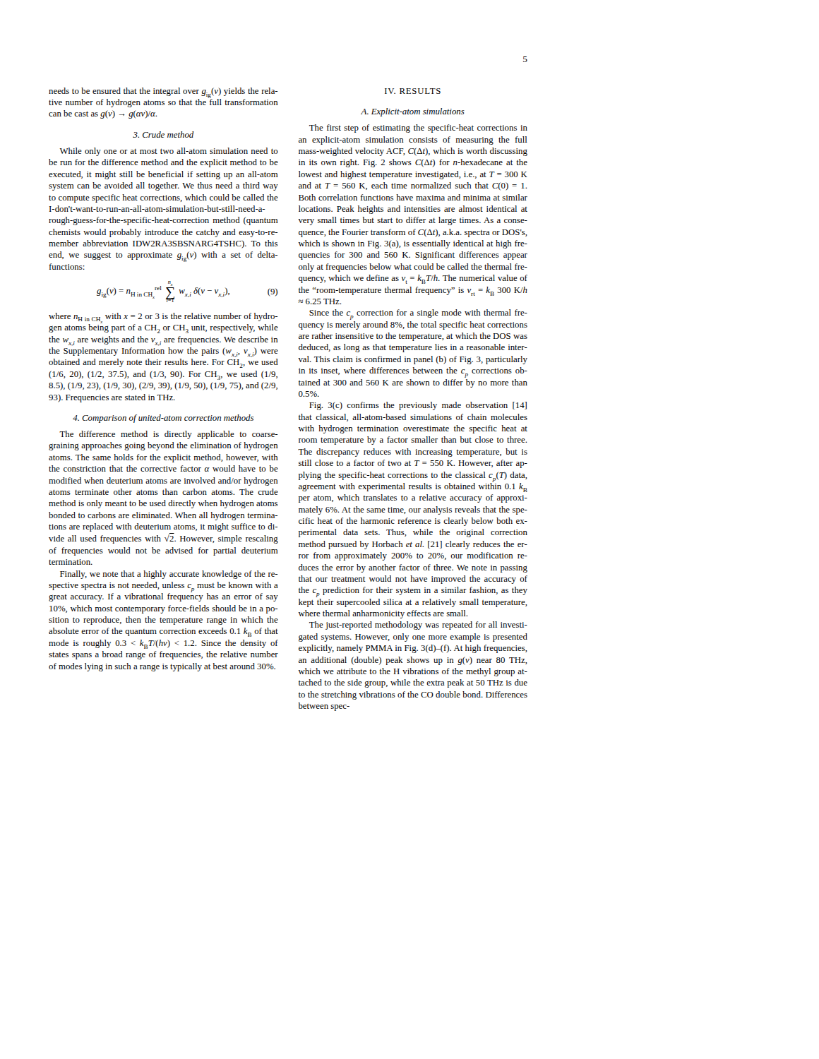5
needs to be ensured that the integral over gig(ν) yields the relative number of hydrogen atoms so that the full transformation can be cast as g(ν) → g(αν)/α.
3. Crude method
While only one or at most two all-atom simulation need to be run for the difference method and the explicit method to be executed, it might still be beneficial if setting up an all-atom system can be avoided all together. We thus need a third way to compute specific heat corrections, which could be called the I-don't-want-to-run-an-all-atom-simulation-but-still-need-a-rough-guess-for-the-specific-heat-correction method (quantum chemists would probably introduce the catchy and easy-to-remember abbreviation IDW2RA3SBSNARG4TSHC). To this end, we suggest to approximate gig(ν) with a set of delta-functions:
gig(ν) = nH in CHxrel nx∑i=1 wx,i δ(ν − νx,i), (9)
where nH in CHx with x = 2 or 3 is the relative number of hydrogen atoms being part of a CH2 or CH3 unit, respectively, while the wx,i are weights and the νx,i are frequencies. We describe in the Supplementary Information how the pairs (wx,i, νx,i) were obtained and merely note their results here. For CH2, we used (1/6, 20), (1/2, 37.5), and (1/3, 90). For CH3, we used (1/9, 8.5), (1/9, 23), (1/9, 30), (2/9, 39), (1/9, 50), (1/9, 75), and (2/9, 93). Frequencies are stated in THz.
4. Comparison of united-atom correction methods
The difference method is directly applicable to coarse-graining approaches going beyond the elimination of hydrogen atoms. The same holds for the explicit method, however, with the constriction that the corrective factor α would have to be modified when deuterium atoms are involved and/or hydrogen atoms terminate other atoms than carbon atoms. The crude method is only meant to be used directly when hydrogen atoms bonded to carbons are eliminated. When all hydrogen terminations are replaced with deuterium atoms, it might suffice to divide all used frequencies with √2. However, simple rescaling of frequencies would not be advised for partial deuterium termination.
Finally, we note that a highly accurate knowledge of the respective spectra is not needed, unless cp must be known with a great accuracy. If a vibrational frequency has an error of say 10%, which most contemporary force-fields should be in a position to reproduce, then the temperature range in which the absolute error of the quantum correction exceeds 0.1 kB of that mode is roughly 0.3 < kBT/(hν) < 1.2. Since the density of states spans a broad range of frequencies, the relative number of modes lying in such a range is typically at best around 30%.
IV. RESULTS
A. Explicit-atom simulations
The first step of estimating the specific-heat corrections in an explicit-atom simulation consists of measuring the full mass-weighted velocity ACF, C(Δt), which is worth discussing in its own right. Fig. 2 shows C(Δt) for n-hexadecane at the lowest and highest temperature investigated, i.e., at T = 300 K and at T = 560 K, each time normalized such that C(0) = 1. Both correlation functions have maxima and minima at similar locations. Peak heights and intensities are almost identical at very small times but start to differ at large times. As a consequence, the Fourier transform of C(Δt), a.k.a. spectra or DOS's, which is shown in Fig. 3(a), is essentially identical at high frequencies for 300 and 560 K. Significant differences appear only at frequencies below what could be called the thermal frequency, which we define as νt = kBT/h. The numerical value of the “room-temperature thermal frequency” is νrt = kB 300 K/h ≈ 6.25 THz.
Since the cp correction for a single mode with thermal frequency is merely around 8%, the total specific heat corrections are rather insensitive to the temperature, at which the DOS was deduced, as long as that temperature lies in a reasonable interval. This claim is confirmed in panel (b) of Fig. 3, particularly in its inset, where differences between the cp corrections obtained at 300 and 560 K are shown to differ by no more than 0.5%.
Fig. 3(c) confirms the previously made observation [14] that classical, all-atom-based simulations of chain molecules with hydrogen termination overestimate the specific heat at room temperature by a factor smaller than but close to three. The discrepancy reduces with increasing temperature, but is still close to a factor of two at T = 550 K. However, after applying the specific-heat corrections to the classical cp(T) data, agreement with experimental results is obtained within 0.1 kB per atom, which translates to a relative accuracy of approximately 6%. At the same time, our analysis reveals that the specific heat of the harmonic reference is clearly below both experimental data sets. Thus, while the original correction method pursued by Horbach et al. [21] clearly reduces the error from approximately 200% to 20%, our modification reduces the error by another factor of three. We note in passing that our treatment would not have improved the accuracy of the cp prediction for their system in a similar fashion, as they kept their supercooled silica at a relatively small temperature, where thermal anharmonicity effects are small.
The just-reported methodology was repeated for all investigated systems. However, only one more example is presented explicitly, namely PMMA in Fig. 3(d)–(f). At high frequencies, an additional (double) peak shows up in g(ν) near 80 THz, which we attribute to the H vibrations of the methyl group attached to the side group, while the extra peak at 50 THz is due to the stretching vibrations of the CO double bond. Differences between spec-